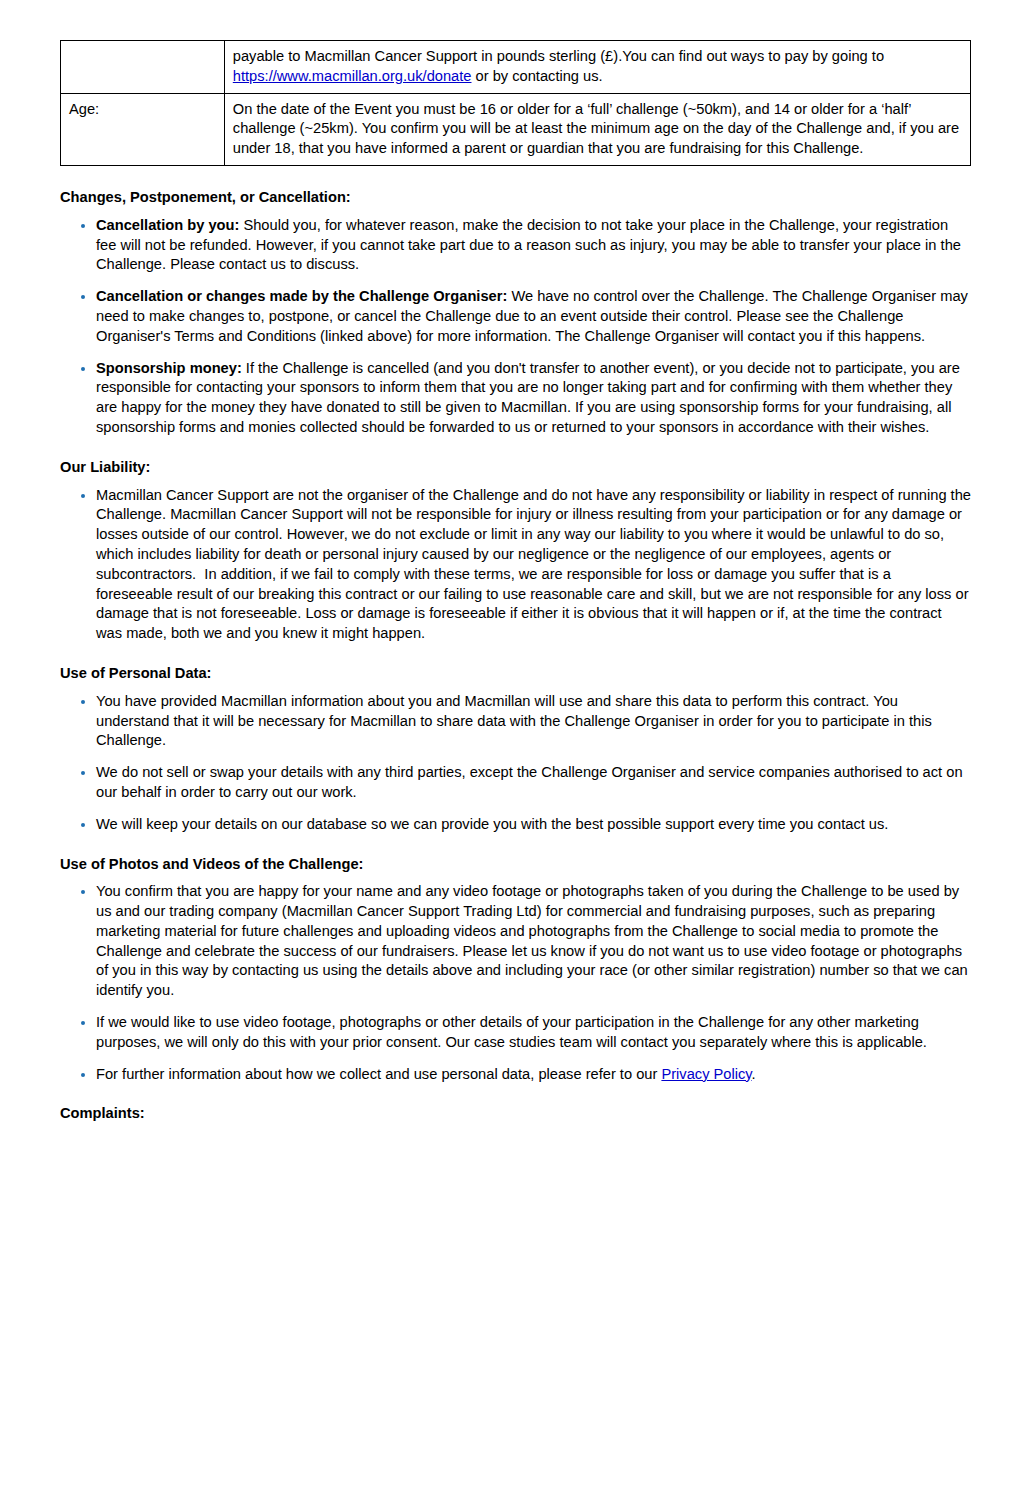| | payable to Macmillan Cancer Support in pounds sterling (£).You can find out ways to pay by going to https://www.macmillan.org.uk/donate or by contacting us. |
| Age: | On the date of the Event you must be 16 or older for a ‘full’ challenge (~50km), and 14 or older for a ‘half’ challenge (~25km). You confirm you will be at least the minimum age on the day of the Challenge and, if you are under 18, that you have informed a parent or guardian that you are fundraising for this Challenge. |
Changes, Postponement, or Cancellation:
Cancellation by you: Should you, for whatever reason, make the decision to not take your place in the Challenge, your registration fee will not be refunded. However, if you cannot take part due to a reason such as injury, you may be able to transfer your place in the Challenge. Please contact us to discuss.
Cancellation or changes made by the Challenge Organiser: We have no control over the Challenge. The Challenge Organiser may need to make changes to, postpone, or cancel the Challenge due to an event outside their control. Please see the Challenge Organiser's Terms and Conditions (linked above) for more information. The Challenge Organiser will contact you if this happens.
Sponsorship money: If the Challenge is cancelled (and you don't transfer to another event), or you decide not to participate, you are responsible for contacting your sponsors to inform them that you are no longer taking part and for confirming with them whether they are happy for the money they have donated to still be given to Macmillan. If you are using sponsorship forms for your fundraising, all sponsorship forms and monies collected should be forwarded to us or returned to your sponsors in accordance with their wishes.
Our Liability:
Macmillan Cancer Support are not the organiser of the Challenge and do not have any responsibility or liability in respect of running the Challenge. Macmillan Cancer Support will not be responsible for injury or illness resulting from your participation or for any damage or losses outside of our control. However, we do not exclude or limit in any way our liability to you where it would be unlawful to do so, which includes liability for death or personal injury caused by our negligence or the negligence of our employees, agents or subcontractors. In addition, if we fail to comply with these terms, we are responsible for loss or damage you suffer that is a foreseeable result of our breaking this contract or our failing to use reasonable care and skill, but we are not responsible for any loss or damage that is not foreseeable. Loss or damage is foreseeable if either it is obvious that it will happen or if, at the time the contract was made, both we and you knew it might happen.
Use of Personal Data:
You have provided Macmillan information about you and Macmillan will use and share this data to perform this contract. You understand that it will be necessary for Macmillan to share data with the Challenge Organiser in order for you to participate in this Challenge.
We do not sell or swap your details with any third parties, except the Challenge Organiser and service companies authorised to act on our behalf in order to carry out our work.
We will keep your details on our database so we can provide you with the best possible support every time you contact us.
Use of Photos and Videos of the Challenge:
You confirm that you are happy for your name and any video footage or photographs taken of you during the Challenge to be used by us and our trading company (Macmillan Cancer Support Trading Ltd) for commercial and fundraising purposes, such as preparing marketing material for future challenges and uploading videos and photographs from the Challenge to social media to promote the Challenge and celebrate the success of our fundraisers. Please let us know if you do not want us to use video footage or photographs of you in this way by contacting us using the details above and including your race (or other similar registration) number so that we can identify you.
If we would like to use video footage, photographs or other details of your participation in the Challenge for any other marketing purposes, we will only do this with your prior consent. Our case studies team will contact you separately where this is applicable.
For further information about how we collect and use personal data, please refer to our Privacy Policy.
Complaints: